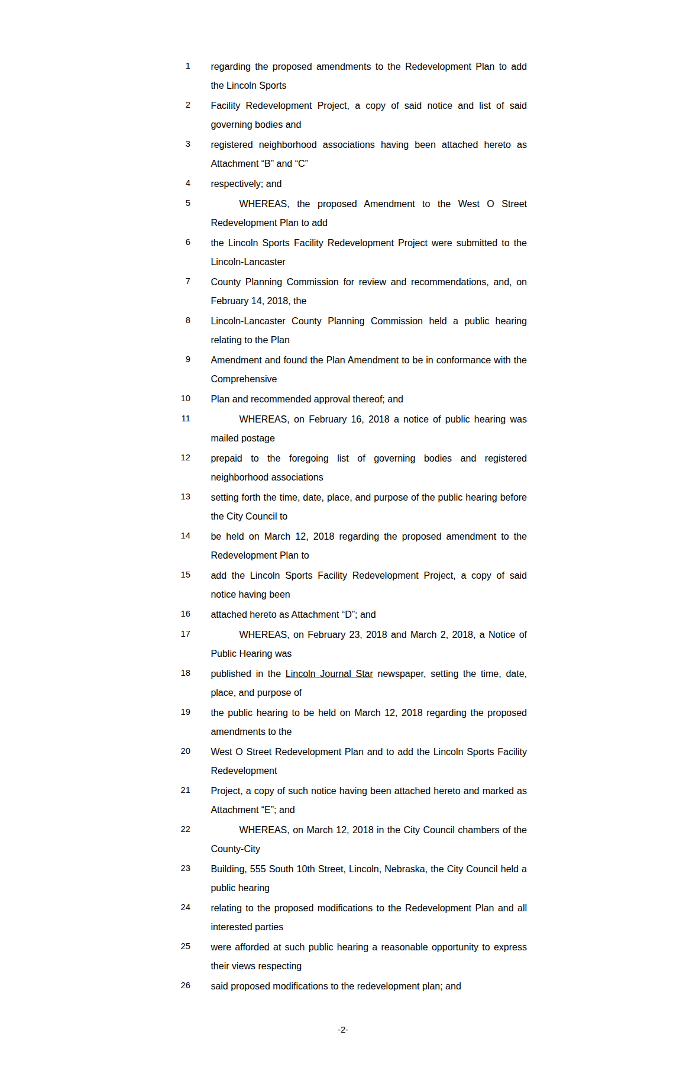| 1 | regarding the proposed amendments to the Redevelopment Plan to add the Lincoln Sports |
| 2 | Facility Redevelopment Project, a copy of said notice and list of said governing bodies and |
| 3 | registered neighborhood associations having been attached hereto as Attachment “B” and “C” |
| 4 | respectively; and |
| 5 | WHEREAS, the proposed Amendment to the West O Street Redevelopment Plan to add |
| 6 | the Lincoln Sports Facility Redevelopment Project were submitted to the Lincoln-Lancaster |
| 7 | County Planning Commission for review and recommendations, and, on February 14, 2018, the |
| 8 | Lincoln-Lancaster County Planning Commission held a public hearing relating to the Plan |
| 9 | Amendment and found the Plan Amendment to be in conformance with the Comprehensive |
| 10 | Plan and recommended approval thereof; and |
| 11 | WHEREAS, on February 16, 2018 a notice of public hearing was mailed postage |
| 12 | prepaid to the foregoing list of governing bodies and registered neighborhood associations |
| 13 | setting forth the time, date, place, and purpose of the public hearing before the City Council to |
| 14 | be held on March 12, 2018 regarding the proposed amendment to the Redevelopment Plan to |
| 15 | add the Lincoln Sports Facility Redevelopment Project, a copy of said notice having been |
| 16 | attached hereto as Attachment “D”; and |
| 17 | WHEREAS, on February 23, 2018 and March 2, 2018, a Notice of Public Hearing was |
| 18 | published in the Lincoln Journal Star newspaper, setting the time, date, place, and purpose of |
| 19 | the public hearing to be held on March 12, 2018 regarding the proposed amendments to the |
| 20 | West O Street Redevelopment Plan and to add the Lincoln Sports Facility Redevelopment |
| 21 | Project, a copy of such notice having been attached hereto and marked as Attachment “E”; and |
| 22 | WHEREAS, on March 12, 2018 in the City Council chambers of the County-City |
| 23 | Building, 555 South 10th Street, Lincoln, Nebraska, the City Council held a public hearing |
| 24 | relating to the proposed modifications to the Redevelopment Plan and all interested parties |
| 25 | were afforded at such public hearing a reasonable opportunity to express their views respecting |
| 26 | said proposed modifications to the redevelopment plan; and |
-2-